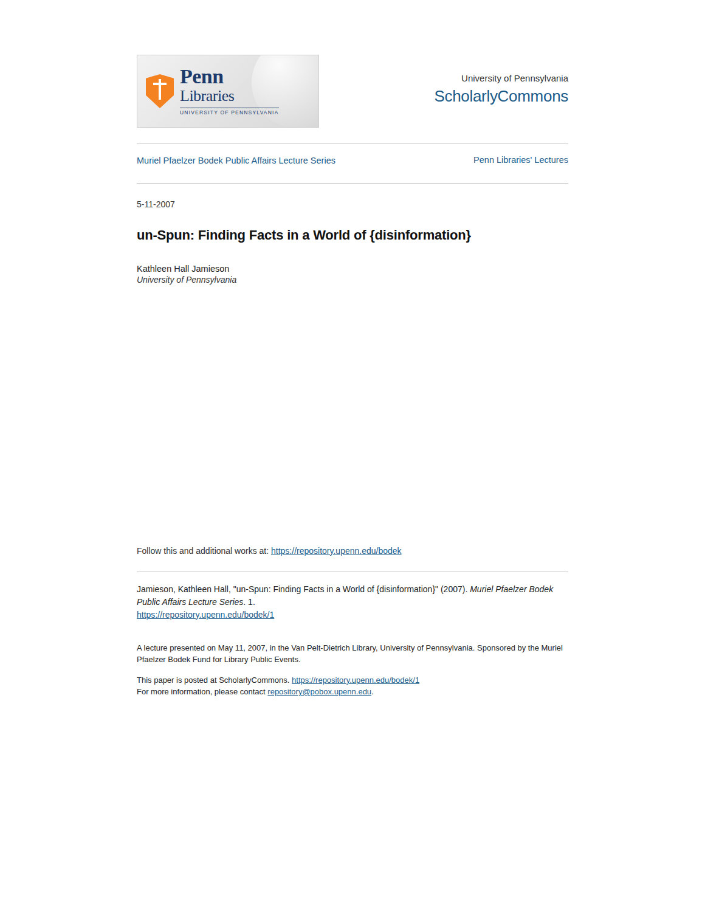Penn
Libraries
University of Pennsylvania
University of Pennsylvania
ScholarlyCommons
Muriel Pfaelzer Bodek Public Affairs Lecture Series
Penn Libraries' Lectures
5-11-2007
un-Spun: Finding Facts in a World of {disinformation}
Kathleen Hall Jamieson
University of Pennsylvania
Follow this and additional works at: https://repository.upenn.edu/bodek
Jamieson, Kathleen Hall, "un-Spun: Finding Facts in a World of {disinformation}" (2007). Muriel Pfaelzer Bodek Public Affairs Lecture Series. 1.
https://repository.upenn.edu/bodek/1
A lecture presented on May 11, 2007, in the Van Pelt-Dietrich Library, University of Pennsylvania. Sponsored by the Muriel Pfaelzer Bodek Fund for Library Public Events.
This paper is posted at ScholarlyCommons. https://repository.upenn.edu/bodek/1
For more information, please contact repository@pobox.upenn.edu.